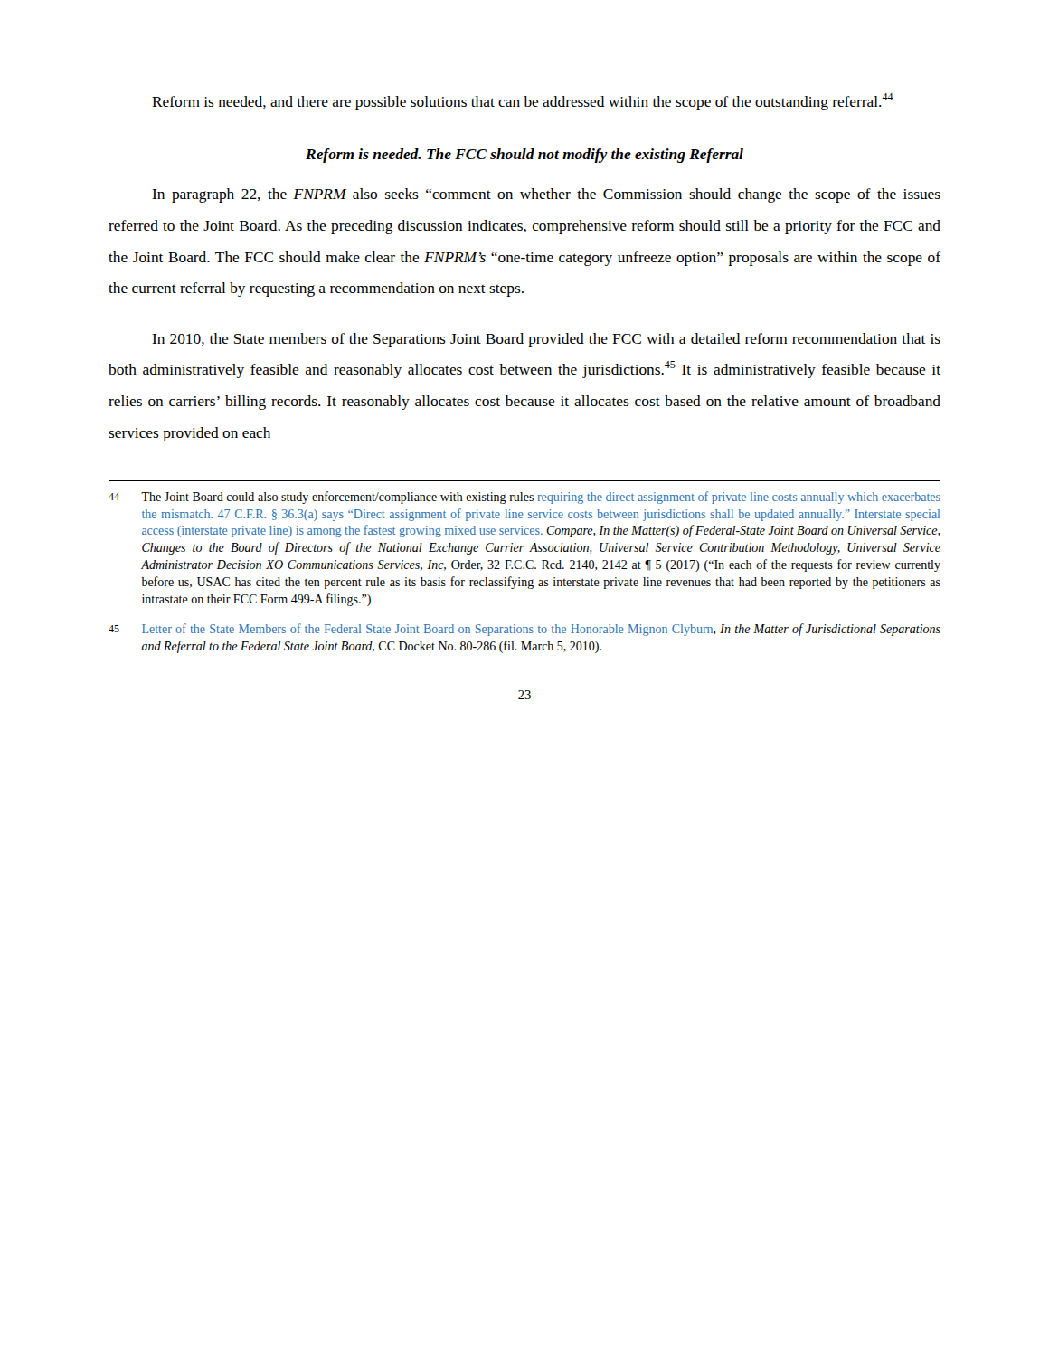Reform is needed, and there are possible solutions that can be addressed within the scope of the outstanding referral.44
Reform is needed. The FCC should not modify the existing Referral
In paragraph 22, the FNPRM also seeks “comment on whether the Commission should change the scope of the issues referred to the Joint Board. As the preceding discussion indicates, comprehensive reform should still be a priority for the FCC and the Joint Board. The FCC should make clear the FNPRM’s “one-time category unfreeze option” proposals are within the scope of the current referral by requesting a recommendation on next steps.
In 2010, the State members of the Separations Joint Board provided the FCC with a detailed reform recommendation that is both administratively feasible and reasonably allocates cost between the jurisdictions.45 It is administratively feasible because it relies on carriers’ billing records. It reasonably allocates cost because it allocates cost based on the relative amount of broadband services provided on each
44 The Joint Board could also study enforcement/compliance with existing rules requiring the direct assignment of private line costs annually which exacerbates the mismatch. 47 C.F.R. § 36.3(a) says “Direct assignment of private line service costs between jurisdictions shall be updated annually.” Interstate special access (interstate private line) is among the fastest growing mixed use services. Compare, In the Matter(s) of Federal-State Joint Board on Universal Service, Changes to the Board of Directors of the National Exchange Carrier Association, Universal Service Contribution Methodology, Universal Service Administrator Decision XO Communications Services, Inc, Order, 32 F.C.C. Rcd. 2140, 2142 at ¶ 5 (2017) (“In each of the requests for review currently before us, USAC has cited the ten percent rule as its basis for reclassifying as interstate private line revenues that had been reported by the petitioners as intrastate on their FCC Form 499-A filings.”)
45 Letter of the State Members of the Federal State Joint Board on Separations to the Honorable Mignon Clyburn, In the Matter of Jurisdictional Separations and Referral to the Federal State Joint Board, CC Docket No. 80-286 (fil. March 5, 2010).
23